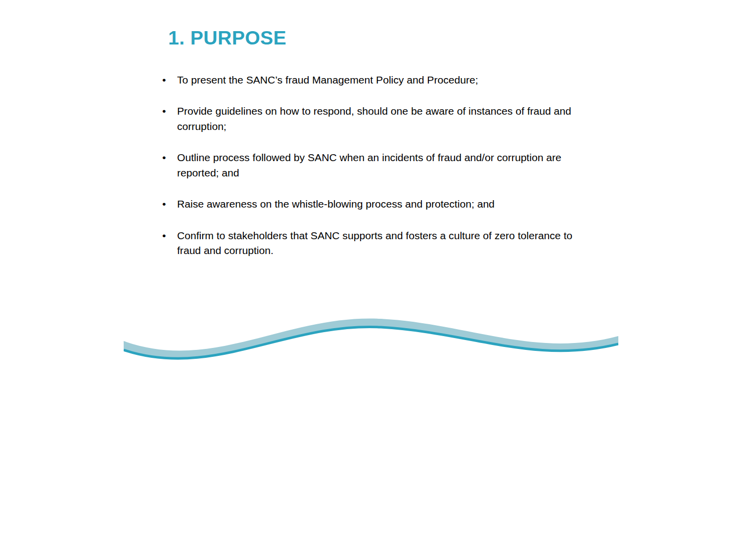1. PURPOSE
To present the SANC’s fraud Management Policy and Procedure;
Provide guidelines on how to respond, should one be aware of instances of fraud and corruption;
Outline process followed by SANC when an incidents of fraud and/or corruption are reported; and
Raise awareness on the whistle-blowing process and protection; and
Confirm to stakeholders that SANC supports and fosters a culture of zero tolerance to fraud and corruption.